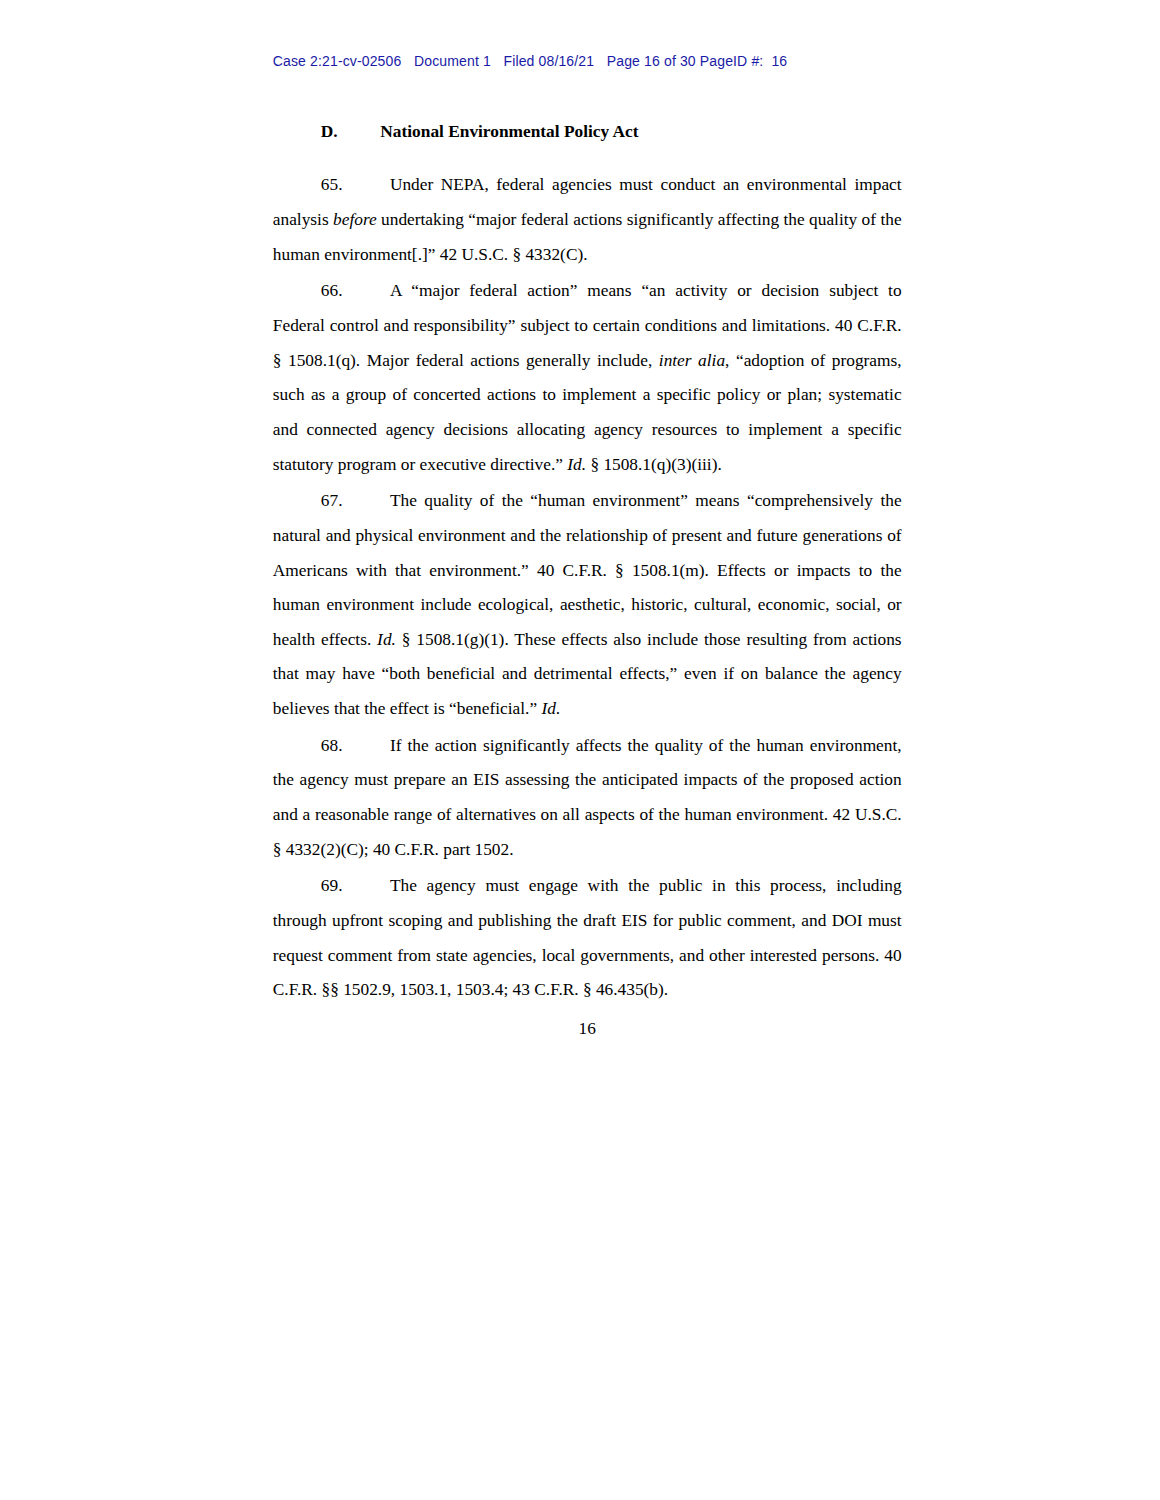Case 2:21-cv-02506 Document 1 Filed 08/16/21 Page 16 of 30 PageID #: 16
D. National Environmental Policy Act
65. Under NEPA, federal agencies must conduct an environmental impact analysis before undertaking “major federal actions significantly affecting the quality of the human environment[.]” 42 U.S.C. § 4332(C).
66. A “major federal action” means “an activity or decision subject to Federal control and responsibility” subject to certain conditions and limitations. 40 C.F.R. § 1508.1(q). Major federal actions generally include, inter alia, “adoption of programs, such as a group of concerted actions to implement a specific policy or plan; systematic and connected agency decisions allocating agency resources to implement a specific statutory program or executive directive.” Id. § 1508.1(q)(3)(iii).
67. The quality of the “human environment” means “comprehensively the natural and physical environment and the relationship of present and future generations of Americans with that environment.” 40 C.F.R. § 1508.1(m). Effects or impacts to the human environment include ecological, aesthetic, historic, cultural, economic, social, or health effects. Id. § 1508.1(g)(1). These effects also include those resulting from actions that may have “both beneficial and detrimental effects,” even if on balance the agency believes that the effect is “beneficial.” Id.
68. If the action significantly affects the quality of the human environment, the agency must prepare an EIS assessing the anticipated impacts of the proposed action and a reasonable range of alternatives on all aspects of the human environment. 42 U.S.C. § 4332(2)(C); 40 C.F.R. part 1502.
69. The agency must engage with the public in this process, including through upfront scoping and publishing the draft EIS for public comment, and DOI must request comment from state agencies, local governments, and other interested persons. 40 C.F.R. §§ 1502.9, 1503.1, 1503.4; 43 C.F.R. § 46.435(b).
16